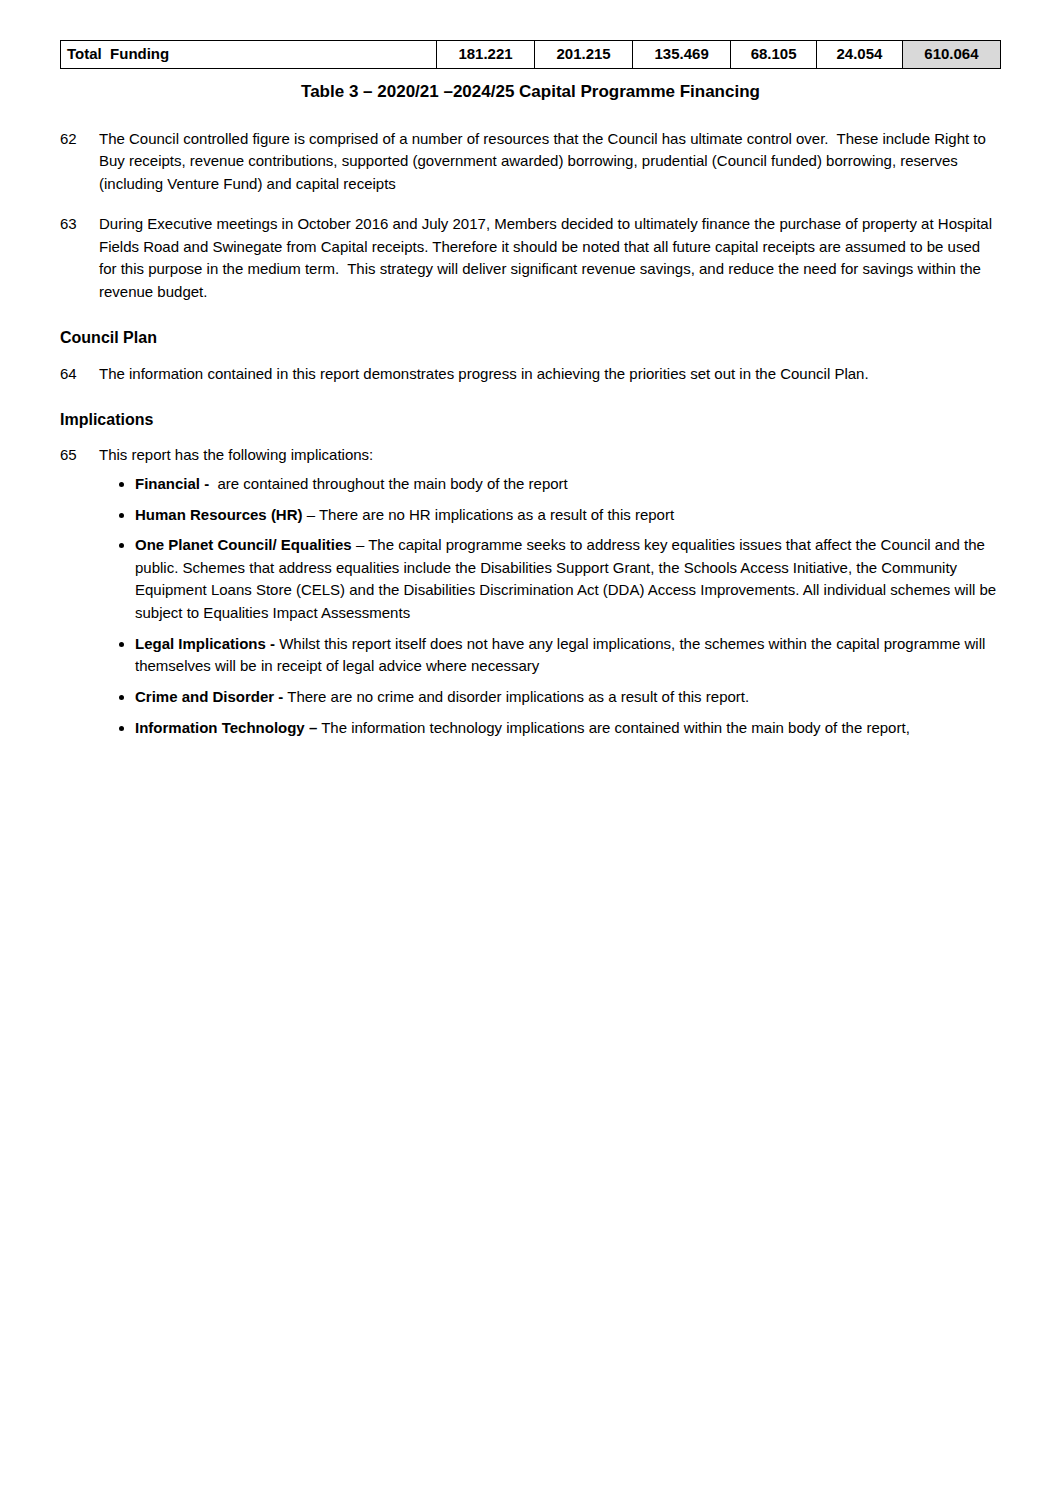| Total Funding | 181.221 | 201.215 | 135.469 | 68.105 | 24.054 | 610.064 |
Table 3 – 2020/21 –2024/25 Capital Programme Financing
62 The Council controlled figure is comprised of a number of resources that the Council has ultimate control over. These include Right to Buy receipts, revenue contributions, supported (government awarded) borrowing, prudential (Council funded) borrowing, reserves (including Venture Fund) and capital receipts
63 During Executive meetings in October 2016 and July 2017, Members decided to ultimately finance the purchase of property at Hospital Fields Road and Swinegate from Capital receipts. Therefore it should be noted that all future capital receipts are assumed to be used for this purpose in the medium term. This strategy will deliver significant revenue savings, and reduce the need for savings within the revenue budget.
Council Plan
64 The information contained in this report demonstrates progress in achieving the priorities set out in the Council Plan.
Implications
65 This report has the following implications:
Financial - are contained throughout the main body of the report
Human Resources (HR) – There are no HR implications as a result of this report
One Planet Council/ Equalities – The capital programme seeks to address key equalities issues that affect the Council and the public. Schemes that address equalities include the Disabilities Support Grant, the Schools Access Initiative, the Community Equipment Loans Store (CELS) and the Disabilities Discrimination Act (DDA) Access Improvements. All individual schemes will be subject to Equalities Impact Assessments
Legal Implications - Whilst this report itself does not have any legal implications, the schemes within the capital programme will themselves will be in receipt of legal advice where necessary
Crime and Disorder - There are no crime and disorder implications as a result of this report.
Information Technology – The information technology implications are contained within the main body of the report,